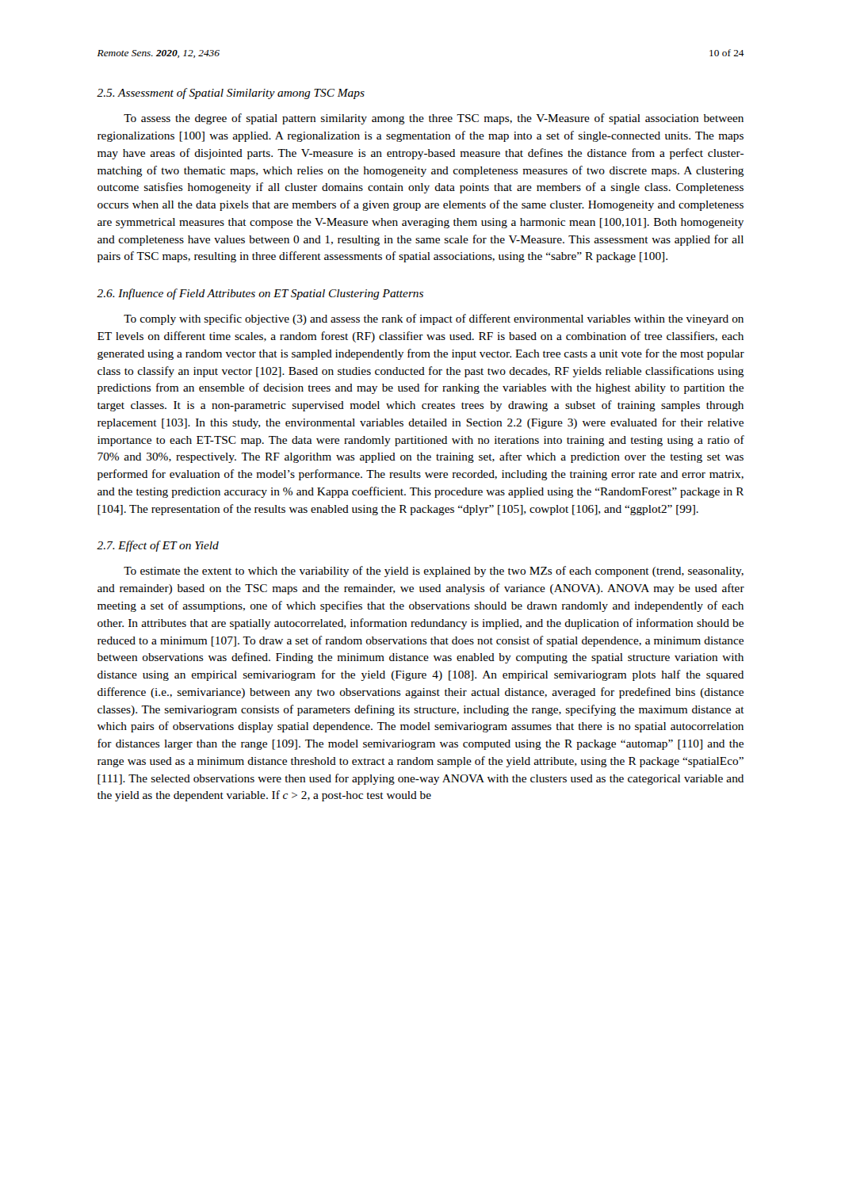Remote Sens. 2020, 12, 2436 10 of 24
2.5. Assessment of Spatial Similarity among TSC Maps
To assess the degree of spatial pattern similarity among the three TSC maps, the V-Measure of spatial association between regionalizations [100] was applied. A regionalization is a segmentation of the map into a set of single-connected units. The maps may have areas of disjointed parts. The V-measure is an entropy-based measure that defines the distance from a perfect cluster-matching of two thematic maps, which relies on the homogeneity and completeness measures of two discrete maps. A clustering outcome satisfies homogeneity if all cluster domains contain only data points that are members of a single class. Completeness occurs when all the data pixels that are members of a given group are elements of the same cluster. Homogeneity and completeness are symmetrical measures that compose the V-Measure when averaging them using a harmonic mean [100,101]. Both homogeneity and completeness have values between 0 and 1, resulting in the same scale for the V-Measure. This assessment was applied for all pairs of TSC maps, resulting in three different assessments of spatial associations, using the “sabre” R package [100].
2.6. Influence of Field Attributes on ET Spatial Clustering Patterns
To comply with specific objective (3) and assess the rank of impact of different environmental variables within the vineyard on ET levels on different time scales, a random forest (RF) classifier was used. RF is based on a combination of tree classifiers, each generated using a random vector that is sampled independently from the input vector. Each tree casts a unit vote for the most popular class to classify an input vector [102]. Based on studies conducted for the past two decades, RF yields reliable classifications using predictions from an ensemble of decision trees and may be used for ranking the variables with the highest ability to partition the target classes. It is a non-parametric supervised model which creates trees by drawing a subset of training samples through replacement [103]. In this study, the environmental variables detailed in Section 2.2 (Figure 3) were evaluated for their relative importance to each ET-TSC map. The data were randomly partitioned with no iterations into training and testing using a ratio of 70% and 30%, respectively. The RF algorithm was applied on the training set, after which a prediction over the testing set was performed for evaluation of the model’s performance. The results were recorded, including the training error rate and error matrix, and the testing prediction accuracy in % and Kappa coefficient. This procedure was applied using the “RandomForest” package in R [104]. The representation of the results was enabled using the R packages “dplyr” [105], cowplot [106], and “ggplot2” [99].
2.7. Effect of ET on Yield
To estimate the extent to which the variability of the yield is explained by the two MZs of each component (trend, seasonality, and remainder) based on the TSC maps and the remainder, we used analysis of variance (ANOVA). ANOVA may be used after meeting a set of assumptions, one of which specifies that the observations should be drawn randomly and independently of each other. In attributes that are spatially autocorrelated, information redundancy is implied, and the duplication of information should be reduced to a minimum [107]. To draw a set of random observations that does not consist of spatial dependence, a minimum distance between observations was defined. Finding the minimum distance was enabled by computing the spatial structure variation with distance using an empirical semivariogram for the yield (Figure 4) [108]. An empirical semivariogram plots half the squared difference (i.e., semivariance) between any two observations against their actual distance, averaged for predefined bins (distance classes). The semivariogram consists of parameters defining its structure, including the range, specifying the maximum distance at which pairs of observations display spatial dependence. The model semivariogram assumes that there is no spatial autocorrelation for distances larger than the range [109]. The model semivariogram was computed using the R package “automap” [110] and the range was used as a minimum distance threshold to extract a random sample of the yield attribute, using the R package “spatialEco” [111]. The selected observations were then used for applying one-way ANOVA with the clusters used as the categorical variable and the yield as the dependent variable. If c > 2, a post-hoc test would be